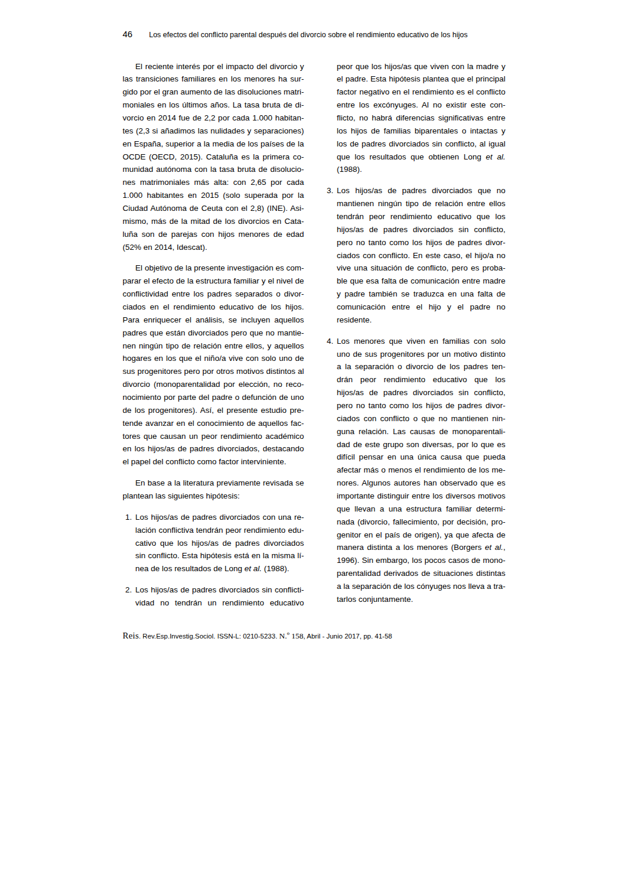46
Los efectos del conflicto parental después del divorcio sobre el rendimiento educativo de los hijos
El reciente interés por el impacto del divorcio y las transiciones familiares en los menores ha surgido por el gran aumento de las disoluciones matrimoniales en los últimos años. La tasa bruta de divorcio en 2014 fue de 2,2 por cada 1.000 habitantes (2,3 si añadimos las nulidades y separaciones) en España, superior a la media de los países de la OCDE (OECD, 2015). Cataluña es la primera comunidad autónoma con la tasa bruta de disoluciones matrimoniales más alta: con 2,65 por cada 1.000 habitantes en 2015 (solo superada por la Ciudad Autónoma de Ceuta con el 2,8) (INE). Asimismo, más de la mitad de los divorcios en Cataluña son de parejas con hijos menores de edad (52% en 2014, Idescat).
El objetivo de la presente investigación es comparar el efecto de la estructura familiar y el nivel de conflictividad entre los padres separados o divorciados en el rendimiento educativo de los hijos. Para enriquecer el análisis, se incluyen aquellos padres que están divorciados pero que no mantienen ningún tipo de relación entre ellos, y aquellos hogares en los que el niño/a vive con solo uno de sus progenitores pero por otros motivos distintos al divorcio (monoparentalidad por elección, no reconocimiento por parte del padre o defunción de uno de los progenitores). Así, el presente estudio pretende avanzar en el conocimiento de aquellos factores que causan un peor rendimiento académico en los hijos/as de padres divorciados, destacando el papel del conflicto como factor interviniente.
En base a la literatura previamente revisada se plantean las siguientes hipótesis:
Los hijos/as de padres divorciados con una relación conflictiva tendrán peor rendimiento educativo que los hijos/as de padres divorciados sin conflicto. Esta hipótesis está en la misma línea de los resultados de Long et al. (1988).
Los hijos/as de padres divorciados sin conflictividad no tendrán un rendimiento educativo peor que los hijos/as que viven con la madre y el padre. Esta hipótesis plantea que el principal factor negativo en el rendimiento es el conflicto entre los excónyuges. Al no existir este conflicto, no habrá diferencias significativas entre los hijos de familias biparentales o intactas y los de padres divorciados sin conflicto, al igual que los resultados que obtienen Long et al. (1988).
Los hijos/as de padres divorciados que no mantienen ningún tipo de relación entre ellos tendrán peor rendimiento educativo que los hijos/as de padres divorciados sin conflicto, pero no tanto como los hijos de padres divorciados con conflicto. En este caso, el hijo/a no vive una situación de conflicto, pero es probable que esa falta de comunicación entre madre y padre también se traduzca en una falta de comunicación entre el hijo y el padre no residente.
Los menores que viven en familias con solo uno de sus progenitores por un motivo distinto a la separación o divorcio de los padres tendrán peor rendimiento educativo que los hijos/as de padres divorciados sin conflicto, pero no tanto como los hijos de padres divorciados con conflicto o que no mantienen ninguna relación. Las causas de monoparentalidad de este grupo son diversas, por lo que es difícil pensar en una única causa que pueda afectar más o menos el rendimiento de los menores. Algunos autores han observado que es importante distinguir entre los diversos motivos que llevan a una estructura familiar determinada (divorcio, fallecimiento, por decisión, progenitor en el país de origen), ya que afecta de manera distinta a los menores (Borgers et al., 1996). Sin embargo, los pocos casos de monoparentalidad derivados de situaciones distintas a la separación de los cónyuges nos lleva a tratarlos conjuntamente.
Reis. Rev.Esp.Investig.Sociol. ISSN-L: 0210-5233. N.º 158, Abril - Junio 2017, pp. 41-58